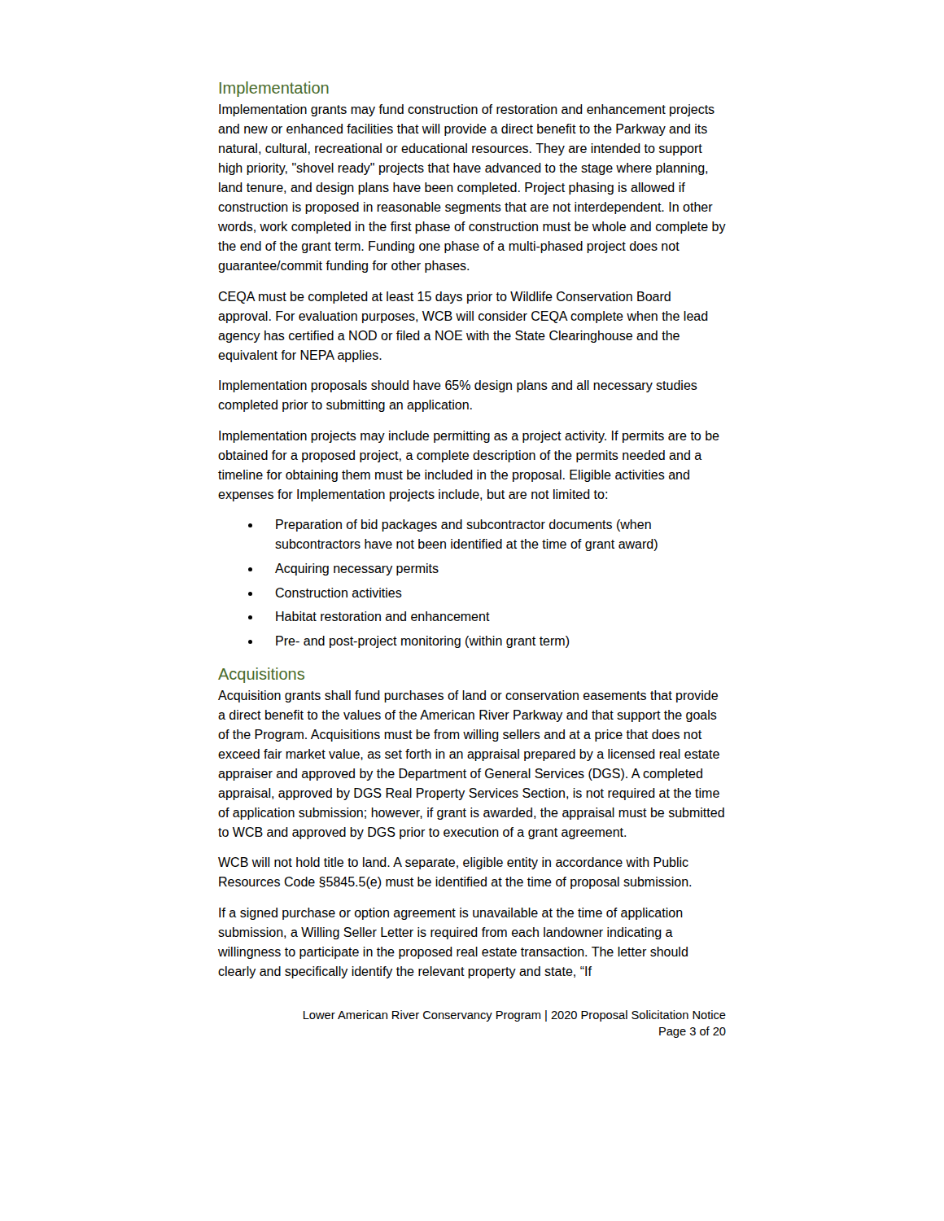Implementation
Implementation grants may fund construction of restoration and enhancement projects and new or enhanced facilities that will provide a direct benefit to the Parkway and its natural, cultural, recreational or educational resources. They are intended to support high priority, "shovel ready" projects that have advanced to the stage where planning, land tenure, and design plans have been completed. Project phasing is allowed if construction is proposed in reasonable segments that are not interdependent. In other words, work completed in the first phase of construction must be whole and complete by the end of the grant term. Funding one phase of a multi-phased project does not guarantee/commit funding for other phases.
CEQA must be completed at least 15 days prior to Wildlife Conservation Board approval. For evaluation purposes, WCB will consider CEQA complete when the lead agency has certified a NOD or filed a NOE with the State Clearinghouse and the equivalent for NEPA applies.
Implementation proposals should have 65% design plans and all necessary studies completed prior to submitting an application.
Implementation projects may include permitting as a project activity. If permits are to be obtained for a proposed project, a complete description of the permits needed and a timeline for obtaining them must be included in the proposal. Eligible activities and expenses for Implementation projects include, but are not limited to:
Preparation of bid packages and subcontractor documents (when subcontractors have not been identified at the time of grant award)
Acquiring necessary permits
Construction activities
Habitat restoration and enhancement
Pre- and post-project monitoring (within grant term)
Acquisitions
Acquisition grants shall fund purchases of land or conservation easements that provide a direct benefit to the values of the American River Parkway and that support the goals of the Program. Acquisitions must be from willing sellers and at a price that does not exceed fair market value, as set forth in an appraisal prepared by a licensed real estate appraiser and approved by the Department of General Services (DGS). A completed appraisal, approved by DGS Real Property Services Section, is not required at the time of application submission; however, if grant is awarded, the appraisal must be submitted to WCB and approved by DGS prior to execution of a grant agreement.
WCB will not hold title to land. A separate, eligible entity in accordance with Public Resources Code §5845.5(e) must be identified at the time of proposal submission.
If a signed purchase or option agreement is unavailable at the time of application submission, a Willing Seller Letter is required from each landowner indicating a willingness to participate in the proposed real estate transaction. The letter should clearly and specifically identify the relevant property and state, “If
Lower American River Conservancy Program | 2020 Proposal Solicitation Notice
Page 3 of 20